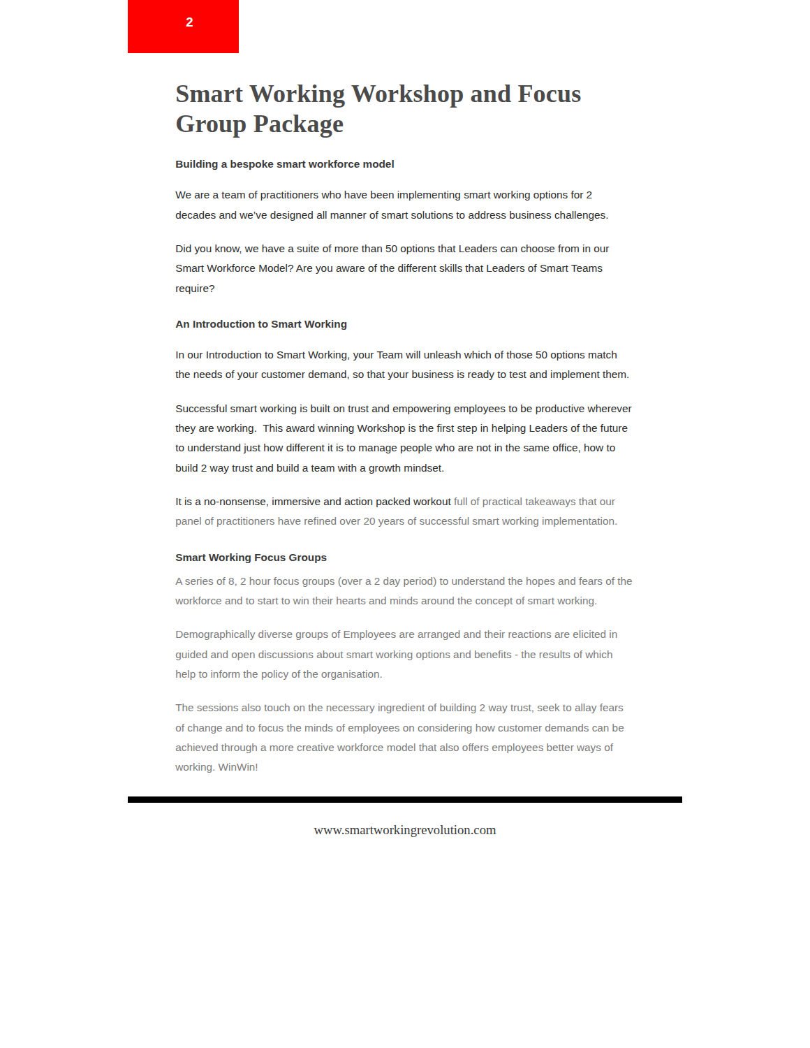2
Smart Working Workshop and Focus
Group Package
Building a bespoke smart workforce model
We are a team of practitioners who have been implementing smart working options for 2 decades and we’ve designed all manner of smart solutions to address business challenges.
Did you know, we have a suite of more than 50 options that Leaders can choose from in our Smart Workforce Model? Are you aware of the different skills that Leaders of Smart Teams require?
An Introduction to Smart Working
In our Introduction to Smart Working, your Team will unleash which of those 50 options match the needs of your customer demand, so that your business is ready to test and implement them.
Successful smart working is built on trust and empowering employees to be productive wherever they are working. This award winning Workshop is the first step in helping Leaders of the future to understand just how different it is to manage people who are not in the same office, how to build 2 way trust and build a team with a growth mindset.
It is a no-nonsense, immersive and action packed workout full of practical takeaways that our panel of practitioners have refined over 20 years of successful smart working implementation.
Smart Working Focus Groups
A series of 8, 2 hour focus groups (over a 2 day period) to understand the hopes and fears of the workforce and to start to win their hearts and minds around the concept of smart working.
Demographically diverse groups of Employees are arranged and their reactions are elicited in guided and open discussions about smart working options and benefits - the results of which help to inform the policy of the organisation.
The sessions also touch on the necessary ingredient of building 2 way trust, seek to allay fears of change and to focus the minds of employees on considering how customer demands can be achieved through a more creative workforce model that also offers employees better ways of working. WinWin!
www.smartworkingrevolution.com